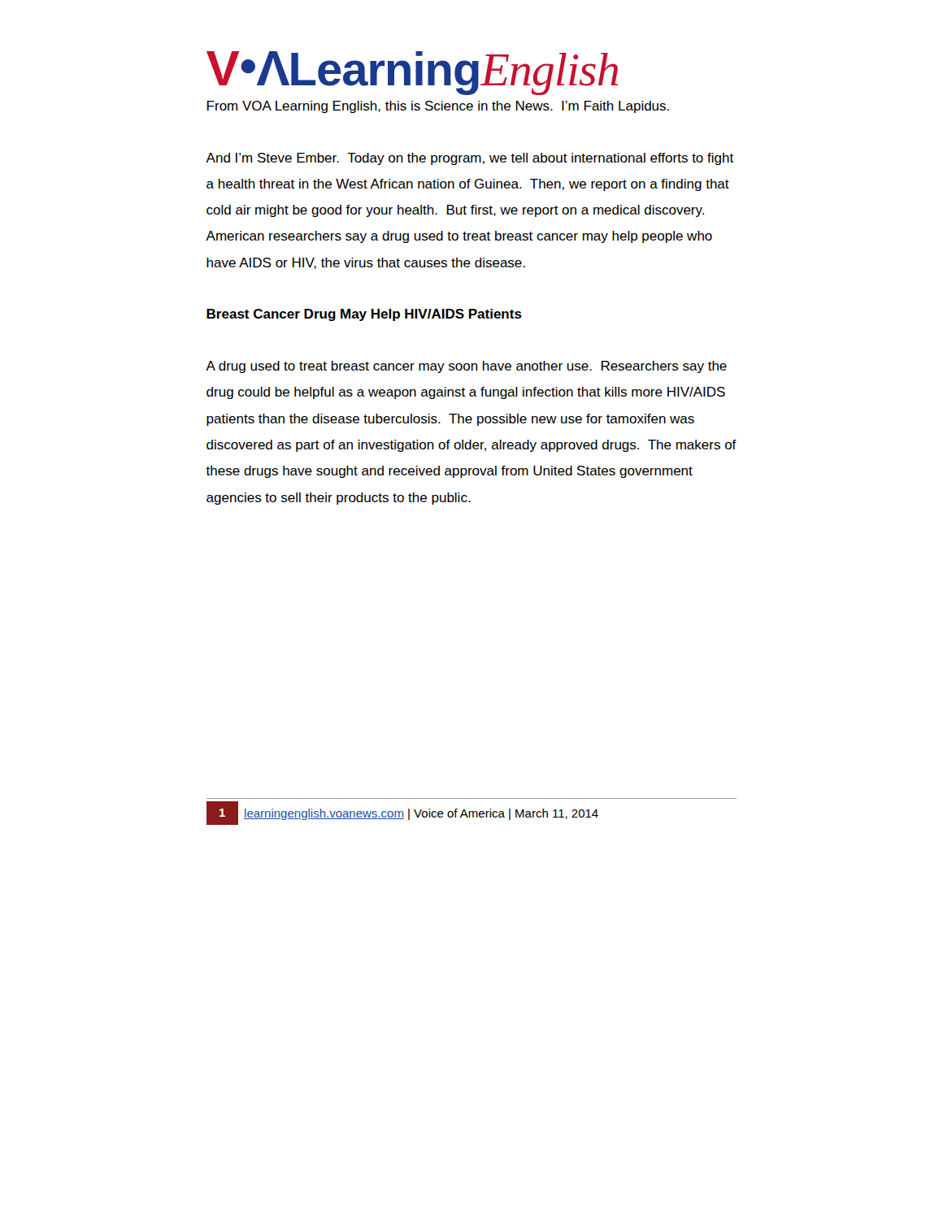V●Λ Learning English
From VOA Learning English, this is Science in the News. I’m Faith Lapidus.
And I’m Steve Ember. Today on the program, we tell about international efforts to fight a health threat in the West African nation of Guinea. Then, we report on a finding that cold air might be good for your health. But first, we report on a medical discovery. American researchers say a drug used to treat breast cancer may help people who have AIDS or HIV, the virus that causes the disease.
Breast Cancer Drug May Help HIV/AIDS Patients
A drug used to treat breast cancer may soon have another use. Researchers say the drug could be helpful as a weapon against a fungal infection that kills more HIV/AIDS patients than the disease tuberculosis. The possible new use for tamoxifen was discovered as part of an investigation of older, already approved drugs. The makers of these drugs have sought and received approval from United States government agencies to sell their products to the public.
1 learningenglish.voanews.com | Voice of America | March 11, 2014